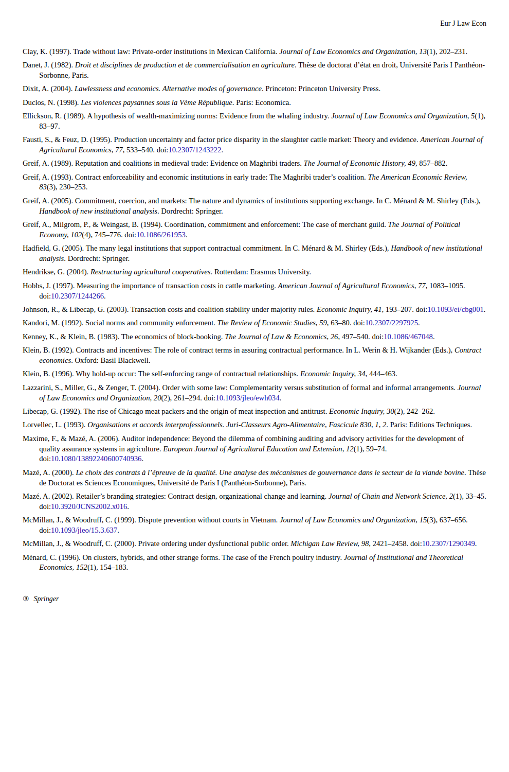Eur J Law Econ
Clay, K. (1997). Trade without law: Private-order institutions in Mexican California. Journal of Law Economics and Organization, 13(1), 202–231.
Danet, J. (1982). Droit et disciplines de production et de commercialisation en agriculture. Thèse de doctorat d’état en droit, Université Paris I Panthéon-Sorbonne, Paris.
Dixit, A. (2004). Lawlessness and economics. Alternative modes of governance. Princeton: Princeton University Press.
Duclos, N. (1998). Les violences paysannes sous la Vème République. Paris: Economica.
Ellickson, R. (1989). A hypothesis of wealth-maximizing norms: Evidence from the whaling industry. Journal of Law Economics and Organization, 5(1), 83–97.
Fausti, S., & Feuz, D. (1995). Production uncertainty and factor price disparity in the slaughter cattle market: Theory and evidence. American Journal of Agricultural Economics, 77, 533–540. doi:10.2307/1243222.
Greif, A. (1989). Reputation and coalitions in medieval trade: Evidence on Maghribi traders. The Journal of Economic History, 49, 857–882.
Greif, A. (1993). Contract enforceability and economic institutions in early trade: The Maghribi trader’s coalition. The American Economic Review, 83(3), 230–253.
Greif, A. (2005). Commitment, coercion, and markets: The nature and dynamics of institutions supporting exchange. In C. Ménard & M. Shirley (Eds.), Handbook of new institutional analysis. Dordrecht: Springer.
Greif, A., Milgrom, P., & Weingast, B. (1994). Coordination, commitment and enforcement: The case of merchant guild. The Journal of Political Economy, 102(4), 745–776. doi:10.1086/261953.
Hadfield, G. (2005). The many legal institutions that support contractual commitment. In C. Ménard & M. Shirley (Eds.), Handbook of new institutional analysis. Dordrecht: Springer.
Hendrikse, G. (2004). Restructuring agricultural cooperatives. Rotterdam: Erasmus University.
Hobbs, J. (1997). Measuring the importance of transaction costs in cattle marketing. American Journal of Agricultural Economics, 77, 1083–1095. doi:10.2307/1244266.
Johnson, R., & Libecap, G. (2003). Transaction costs and coalition stability under majority rules. Economic Inquiry, 41, 193–207. doi:10.1093/ei/cbg001.
Kandori, M. (1992). Social norms and community enforcement. The Review of Economic Studies, 59, 63–80. doi:10.2307/2297925.
Kenney, K., & Klein, B. (1983). The economics of block-booking. The Journal of Law & Economics, 26, 497–540. doi:10.1086/467048.
Klein, B. (1992). Contracts and incentives: The role of contract terms in assuring contractual performance. In L. Werin & H. Wijkander (Eds.), Contract economics. Oxford: Basil Blackwell.
Klein, B. (1996). Why hold-up occur: The self-enforcing range of contractual relationships. Economic Inquiry, 34, 444–463.
Lazzarini, S., Miller, G., & Zenger, T. (2004). Order with some law: Complementarity versus substitution of formal and informal arrangements. Journal of Law Economics and Organization, 20(2), 261–294. doi:10.1093/jleo/ewh034.
Libecap, G. (1992). The rise of Chicago meat packers and the origin of meat inspection and antitrust. Economic Inquiry, 30(2), 242–262.
Lorvellec, L. (1993). Organisations et accords interprofessionnels. Juri-Classeurs Agro-Alimentaire, Fascicule 830, 1, 2. Paris: Editions Techniques.
Maxime, F., & Mazé, A. (2006). Auditor independence: Beyond the dilemma of combining auditing and advisory activities for the development of quality assurance systems in agriculture. European Journal of Agricultural Education and Extension, 12(1), 59–74. doi:10.1080/13892240600740936.
Mazé, A. (2000). Le choix des contrats à l’épreuve de la qualité. Une analyse des mécanismes de gouvernance dans le secteur de la viande bovine. Thèse de Doctorat es Sciences Economiques, Université de Paris I (Panthéon-Sorbonne), Paris.
Mazé, A. (2002). Retailer’s branding strategies: Contract design, organizational change and learning. Journal of Chain and Network Science, 2(1), 33–45. doi:10.3920/JCNS2002.x016.
McMillan, J., & Woodruff, C. (1999). Dispute prevention without courts in Vietnam. Journal of Law Economics and Organization, 15(3), 637–656. doi:10.1093/jleo/15.3.637.
McMillan, J., & Woodruff, C. (2000). Private ordering under dysfunctional public order. Michigan Law Review, 98, 2421–2458. doi:10.2307/1290349.
Ménard, C. (1996). On clusters, hybrids, and other strange forms. The case of the French poultry industry. Journal of Institutional and Theoretical Economics, 152(1), 154–183.
③ Springer